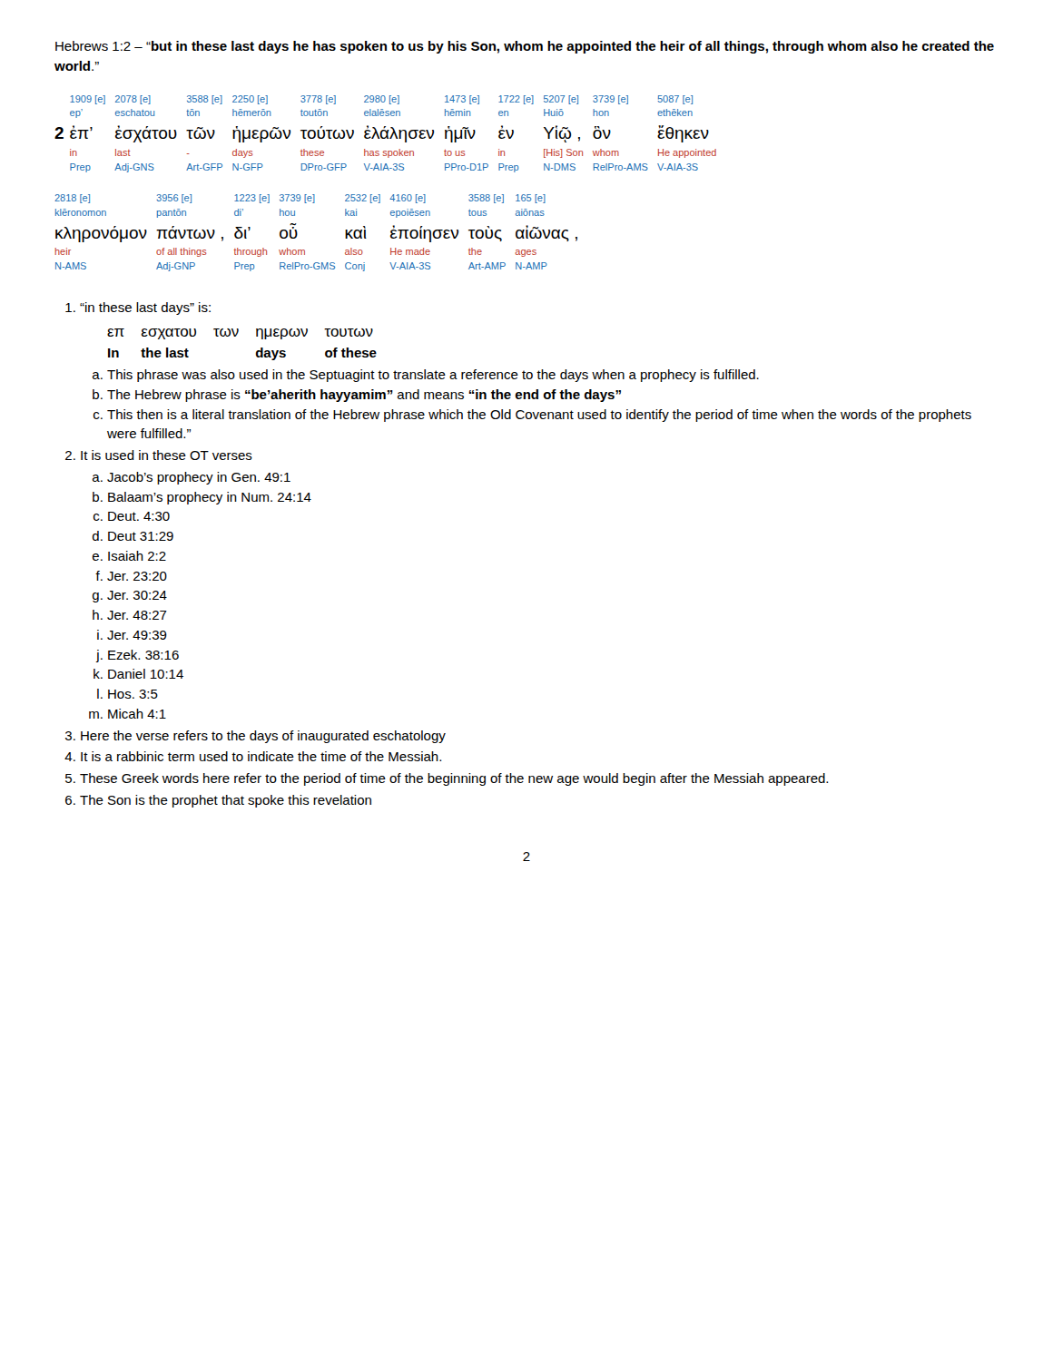Hebrews 1:2 – “but in these last days he has spoken to us by his Son, whom he appointed the heir of all things, through whom also he created the world.”
| | 1909 [e] | 2078 [e] | 3588 [e] | 2250 [e] | 3778 [e] | 2980 [e] | 1473 [e] | 1722 [e] | 5207 [e] | 3739 [e] | 5087 [e] |
| | ep’ | eschatou | tōn | hēmerōn | toutōn | elalēsen | hēmin | en | Huiō | hon | ethēken |
| 2 | ἐπ’ | ἐσχάτου | τῶν | ἡμερῶν | τούτων | ἐλάλησεν | ἡμῖν | ἐν | Υἱῷ , | ὃν | ἔθηκεν |
| | in | last | - | days | these | has spoken | to us | in | [His] Son | whom | He appointed |
| | Prep | Adj-GNS | Art-GFP | N-GFP | DPro-GFP | V-AIA-3S | PPro-D1P | Prep | N-DMS | RelPro-AMS | V-AIA-3S |
| 2818 [e] | 3956 [e] | 1223 [e] | 3739 [e] | 2532 [e] | 4160 [e] | 3588 [e] | 165 [e] |
| klēronomon | pantōn | di’ | hou | kai | epoiēsen | tous | aiōnas |
| κληρονόμον | πάντων , | δι’ | οὗ | καὶ | ἐποίησεν | τοὺς | αἰῶνας , |
| heir | of all things | through | whom | also | He made | the | ages |
| N-AMS | Adj-GNP | Prep | RelPro-GMS | Conj | V-AIA-3S | Art-AMP | N-AMP |
“in these last days” is:
| επ | εσχατου | των | ημερων | τουτων |
| In | the last | | days | of these |
This phrase was also used in the Septuagint to translate a reference to the days when a prophecy is fulfilled.
The Hebrew phrase is “be’aherith hayyamim” and means “in the end of the days”
This then is a literal translation of the Hebrew phrase which the Old Covenant used to identify the period of time when the words of the prophets were fulfilled.”
It is used in these OT verses
Jacob’s prophecy in Gen. 49:1
Balaam’s prophecy in Num. 24:14
Deut. 4:30
Deut 31:29
Isaiah 2:2
Jer. 23:20
Jer. 30:24
Jer. 48:27
Jer. 49:39
Ezek. 38:16
Daniel 10:14
Hos. 3:5
Micah 4:1
Here the verse refers to the days of inaugurated eschatology
It is a rabbinic term used to indicate the time of the Messiah.
These Greek words here refer to the period of time of the beginning of the new age would begin after the Messiah appeared.
The Son is the prophet that spoke this revelation
2